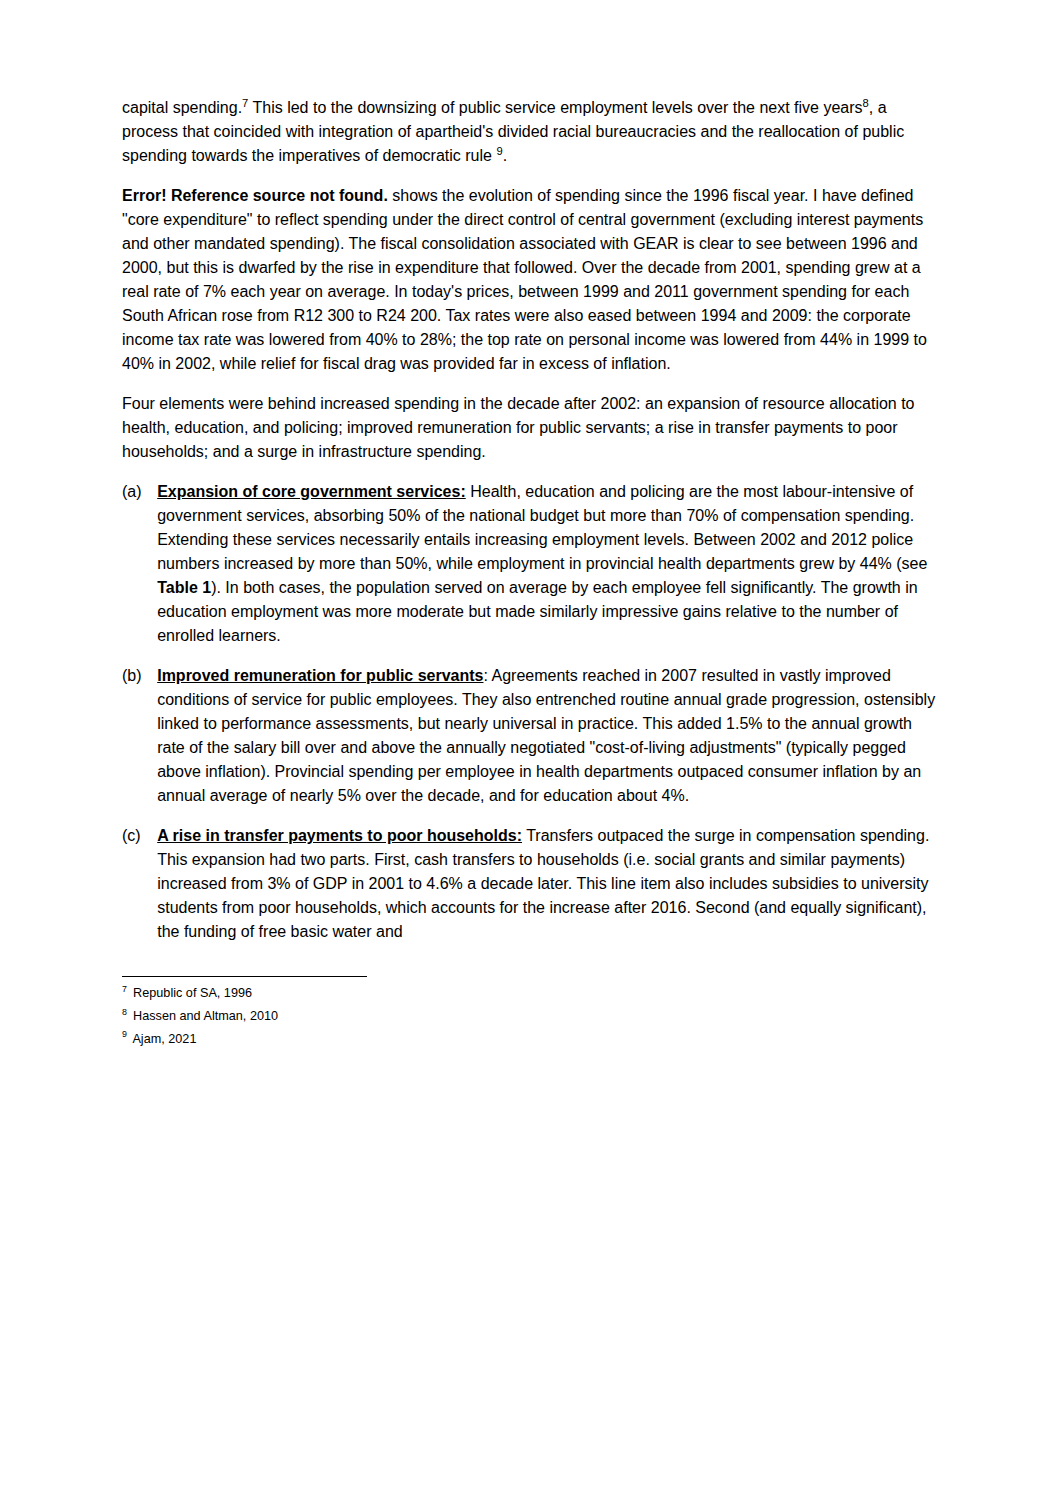capital spending.7 This led to the downsizing of public service employment levels over the next five years8, a process that coincided with integration of apartheid's divided racial bureaucracies and the reallocation of public spending towards the imperatives of democratic rule 9.
Error! Reference source not found. shows the evolution of spending since the 1996 fiscal year. I have defined "core expenditure" to reflect spending under the direct control of central government (excluding interest payments and other mandated spending). The fiscal consolidation associated with GEAR is clear to see between 1996 and 2000, but this is dwarfed by the rise in expenditure that followed. Over the decade from 2001, spending grew at a real rate of 7% each year on average. In today's prices, between 1999 and 2011 government spending for each South African rose from R12 300 to R24 200. Tax rates were also eased between 1994 and 2009: the corporate income tax rate was lowered from 40% to 28%; the top rate on personal income was lowered from 44% in 1999 to 40% in 2002, while relief for fiscal drag was provided far in excess of inflation.
Four elements were behind increased spending in the decade after 2002: an expansion of resource allocation to health, education, and policing; improved remuneration for public servants; a rise in transfer payments to poor households; and a surge in infrastructure spending.
(a) Expansion of core government services: Health, education and policing are the most labour-intensive of government services, absorbing 50% of the national budget but more than 70% of compensation spending. Extending these services necessarily entails increasing employment levels. Between 2002 and 2012 police numbers increased by more than 50%, while employment in provincial health departments grew by 44% (see Table 1). In both cases, the population served on average by each employee fell significantly. The growth in education employment was more moderate but made similarly impressive gains relative to the number of enrolled learners.
(b) Improved remuneration for public servants: Agreements reached in 2007 resulted in vastly improved conditions of service for public employees. They also entrenched routine annual grade progression, ostensibly linked to performance assessments, but nearly universal in practice. This added 1.5% to the annual growth rate of the salary bill over and above the annually negotiated "cost-of-living adjustments" (typically pegged above inflation). Provincial spending per employee in health departments outpaced consumer inflation by an annual average of nearly 5% over the decade, and for education about 4%.
(c) A rise in transfer payments to poor households: Transfers outpaced the surge in compensation spending. This expansion had two parts. First, cash transfers to households (i.e. social grants and similar payments) increased from 3% of GDP in 2001 to 4.6% a decade later. This line item also includes subsidies to university students from poor households, which accounts for the increase after 2016. Second (and equally significant), the funding of free basic water and
7 Republic of SA, 1996
8 Hassen and Altman, 2010
9 Ajam, 2021